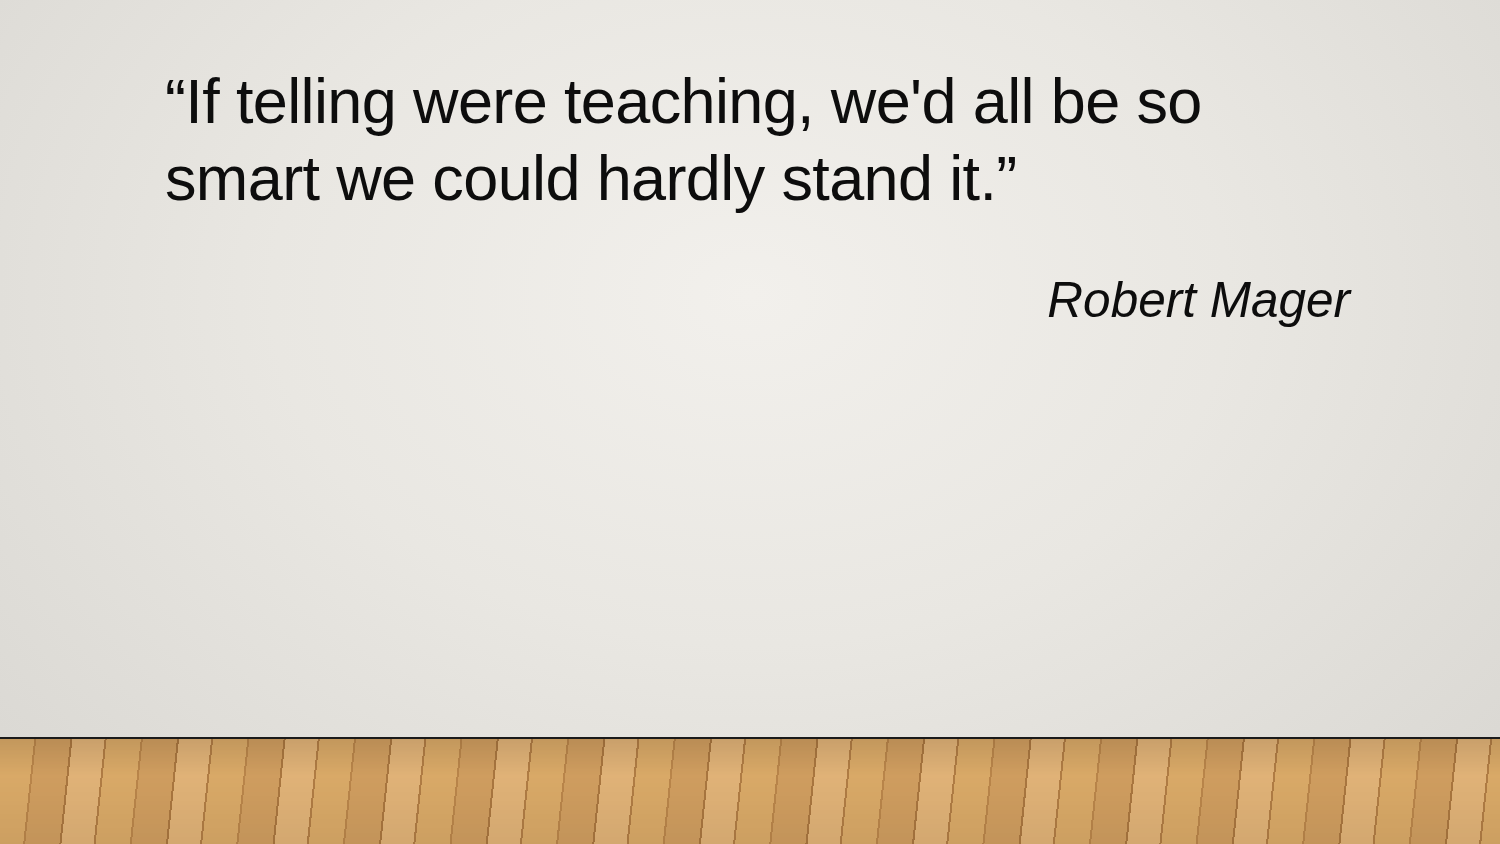“If telling were teaching, we'd all be so smart we could hardly stand it.”
Robert Mager